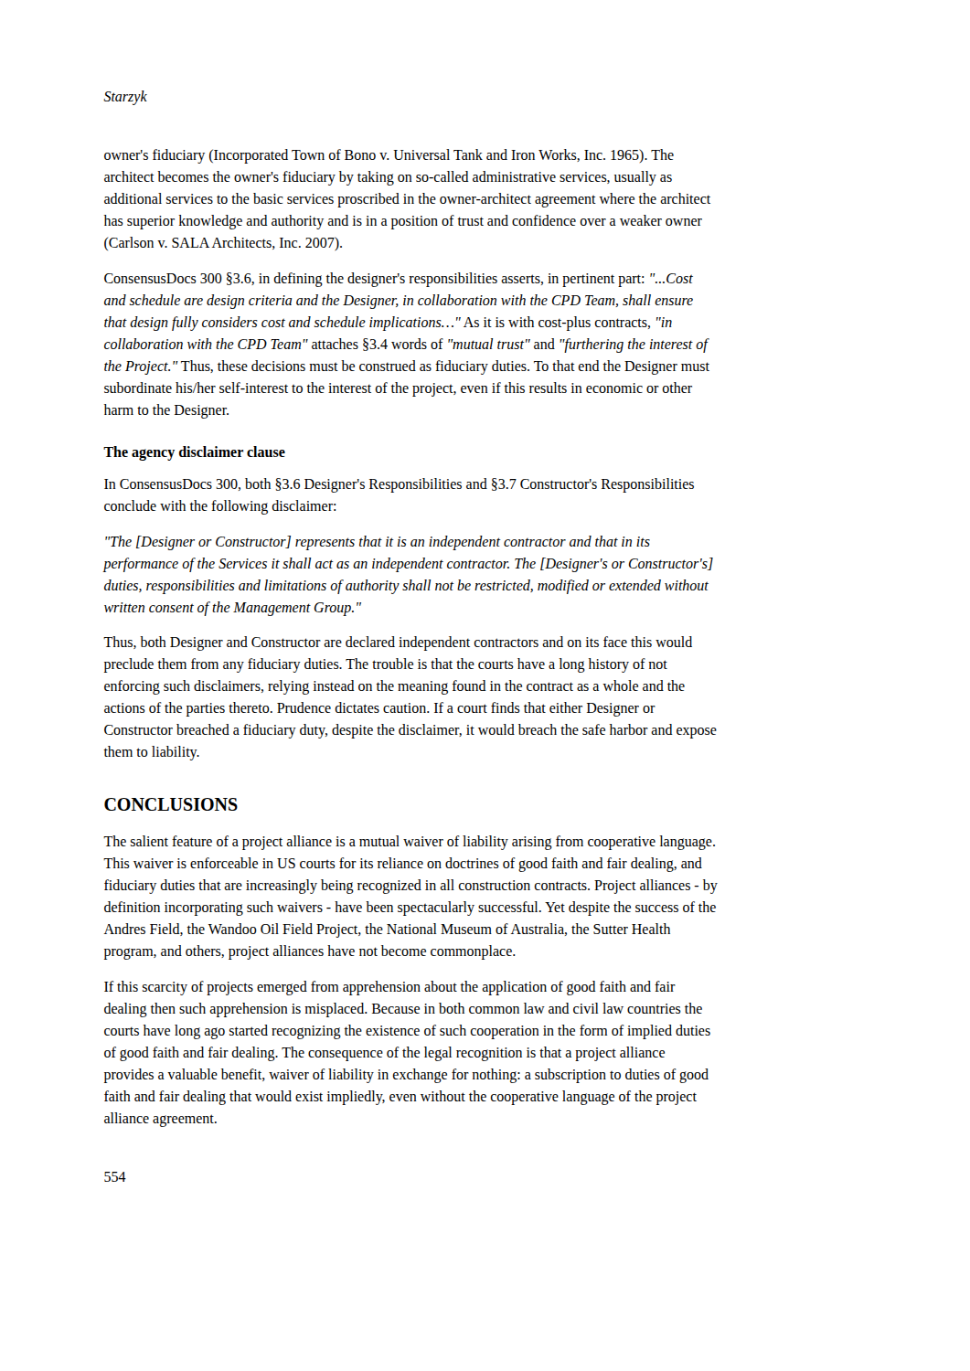Starzyk
owner's fiduciary (Incorporated Town of Bono v. Universal Tank and Iron Works, Inc. 1965). The architect becomes the owner's fiduciary by taking on so-called administrative services, usually as additional services to the basic services proscribed in the owner-architect agreement where the architect has superior knowledge and authority and is in a position of trust and confidence over a weaker owner (Carlson v. SALA Architects, Inc. 2007).
ConsensusDocs 300 §3.6, in defining the designer's responsibilities asserts, in pertinent part: "...Cost and schedule are design criteria and the Designer, in collaboration with the CPD Team, shall ensure that design fully considers cost and schedule implications…" As it is with cost-plus contracts, "in collaboration with the CPD Team" attaches §3.4 words of "mutual trust" and "furthering the interest of the Project." Thus, these decisions must be construed as fiduciary duties. To that end the Designer must subordinate his/her self-interest to the interest of the project, even if this results in economic or other harm to the Designer.
The agency disclaimer clause
In ConsensusDocs 300, both §3.6 Designer's Responsibilities and §3.7 Constructor's Responsibilities conclude with the following disclaimer:
"The [Designer or Constructor] represents that it is an independent contractor and that in its performance of the Services it shall act as an independent contractor. The [Designer's or Constructor's] duties, responsibilities and limitations of authority shall not be restricted, modified or extended without written consent of the Management Group."
Thus, both Designer and Constructor are declared independent contractors and on its face this would preclude them from any fiduciary duties. The trouble is that the courts have a long history of not enforcing such disclaimers, relying instead on the meaning found in the contract as a whole and the actions of the parties thereto. Prudence dictates caution. If a court finds that either Designer or Constructor breached a fiduciary duty, despite the disclaimer, it would breach the safe harbor and expose them to liability.
CONCLUSIONS
The salient feature of a project alliance is a mutual waiver of liability arising from cooperative language. This waiver is enforceable in US courts for its reliance on doctrines of good faith and fair dealing, and fiduciary duties that are increasingly being recognized in all construction contracts. Project alliances - by definition incorporating such waivers - have been spectacularly successful. Yet despite the success of the Andres Field, the Wandoo Oil Field Project, the National Museum of Australia, the Sutter Health program, and others, project alliances have not become commonplace.
If this scarcity of projects emerged from apprehension about the application of good faith and fair dealing then such apprehension is misplaced. Because in both common law and civil law countries the courts have long ago started recognizing the existence of such cooperation in the form of implied duties of good faith and fair dealing. The consequence of the legal recognition is that a project alliance provides a valuable benefit, waiver of liability in exchange for nothing: a subscription to duties of good faith and fair dealing that would exist impliedly, even without the cooperative language of the project alliance agreement.
554